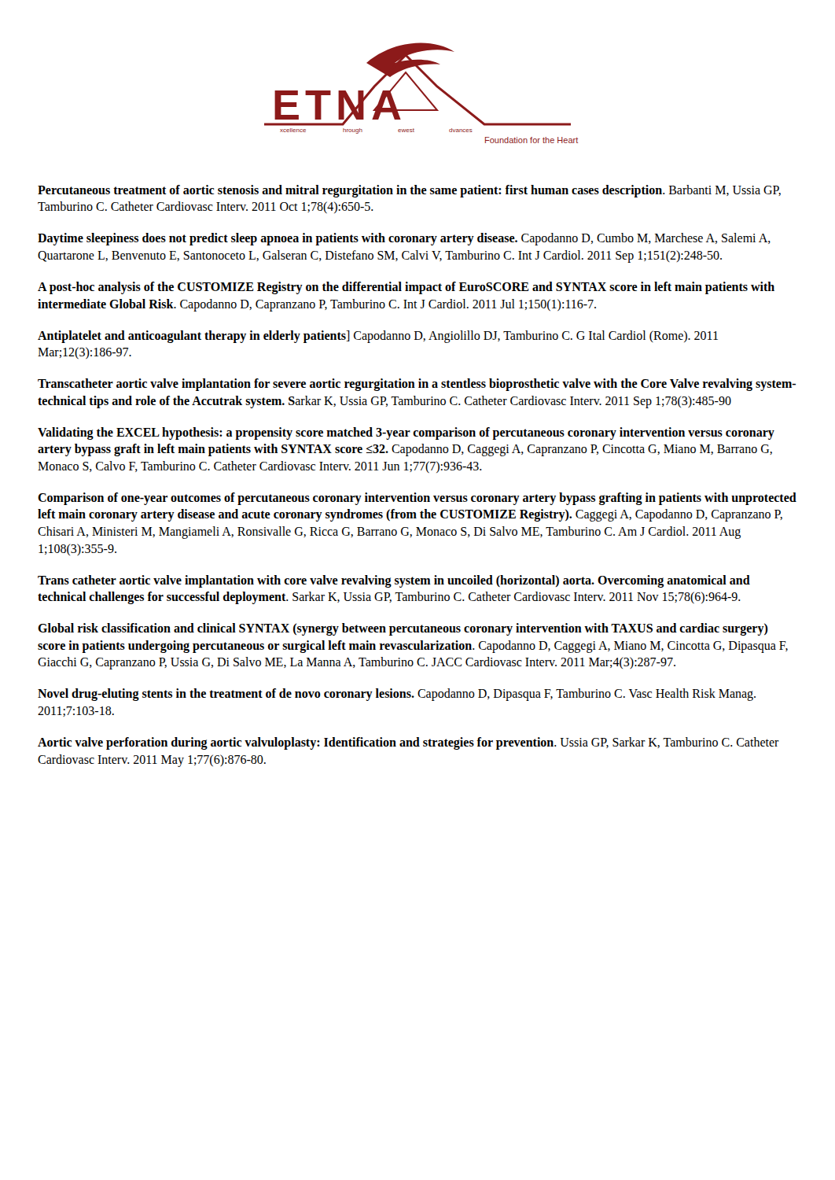ETNA Foundation for the Heart logo ETNA xcellence hrough ewest dvances Foundation for the Heart
Percutaneous treatment of aortic stenosis and mitral regurgitation in the same patient: first human cases description. Barbanti M, Ussia GP, Tamburino C. Catheter Cardiovasc Interv. 2011 Oct 1;78(4):650-5.
Daytime sleepiness does not predict sleep apnoea in patients with coronary artery disease. Capodanno D, Cumbo M, Marchese A, Salemi A, Quartarone L, Benvenuto E, Santonoceto L, Galseran C, Distefano SM, Calvi V, Tamburino C. Int J Cardiol. 2011 Sep 1;151(2):248-50.
A post-hoc analysis of the CUSTOMIZE Registry on the differential impact of EuroSCORE and SYNTAX score in left main patients with intermediate Global Risk. Capodanno D, Capranzano P, Tamburino C. Int J Cardiol. 2011 Jul 1;150(1):116-7.
Antiplatelet and anticoagulant therapy in elderly patients] Capodanno D, Angiolillo DJ, Tamburino C. G Ital Cardiol (Rome). 2011 Mar;12(3):186-97.
Transcatheter aortic valve implantation for severe aortic regurgitation in a stentless bioprosthetic valve with the Core Valve revalving system-technical tips and role of the Accutrak system. Sarkar K, Ussia GP, Tamburino C. Catheter Cardiovasc Interv. 2011 Sep 1;78(3):485-90
Validating the EXCEL hypothesis: a propensity score matched 3-year comparison of percutaneous coronary intervention versus coronary artery bypass graft in left main patients with SYNTAX score ≤32. Capodanno D, Caggegi A, Capranzano P, Cincotta G, Miano M, Barrano G, Monaco S, Calvo F, Tamburino C. Catheter Cardiovasc Interv. 2011 Jun 1;77(7):936-43.
Comparison of one-year outcomes of percutaneous coronary intervention versus coronary artery bypass grafting in patients with unprotected left main coronary artery disease and acute coronary syndromes (from the CUSTOMIZE Registry). Caggegi A, Capodanno D, Capranzano P, Chisari A, Ministeri M, Mangiameli A, Ronsivalle G, Ricca G, Barrano G, Monaco S, Di Salvo ME, Tamburino C. Am J Cardiol. 2011 Aug 1;108(3):355-9.
Trans catheter aortic valve implantation with core valve revalving system in uncoiled (horizontal) aorta. Overcoming anatomical and technical challenges for successful deployment. Sarkar K, Ussia GP, Tamburino C. Catheter Cardiovasc Interv. 2011 Nov 15;78(6):964-9.
Global risk classification and clinical SYNTAX (synergy between percutaneous coronary intervention with TAXUS and cardiac surgery) score in patients undergoing percutaneous or surgical left main revascularization. Capodanno D, Caggegi A, Miano M, Cincotta G, Dipasqua F, Giacchi G, Capranzano P, Ussia G, Di Salvo ME, La Manna A, Tamburino C. JACC Cardiovasc Interv. 2011 Mar;4(3):287-97.
Novel drug-eluting stents in the treatment of de novo coronary lesions. Capodanno D, Dipasqua F, Tamburino C. Vasc Health Risk Manag. 2011;7:103-18.
Aortic valve perforation during aortic valvuloplasty: Identification and strategies for prevention. Ussia GP, Sarkar K, Tamburino C. Catheter Cardiovasc Interv. 2011 May 1;77(6):876-80.